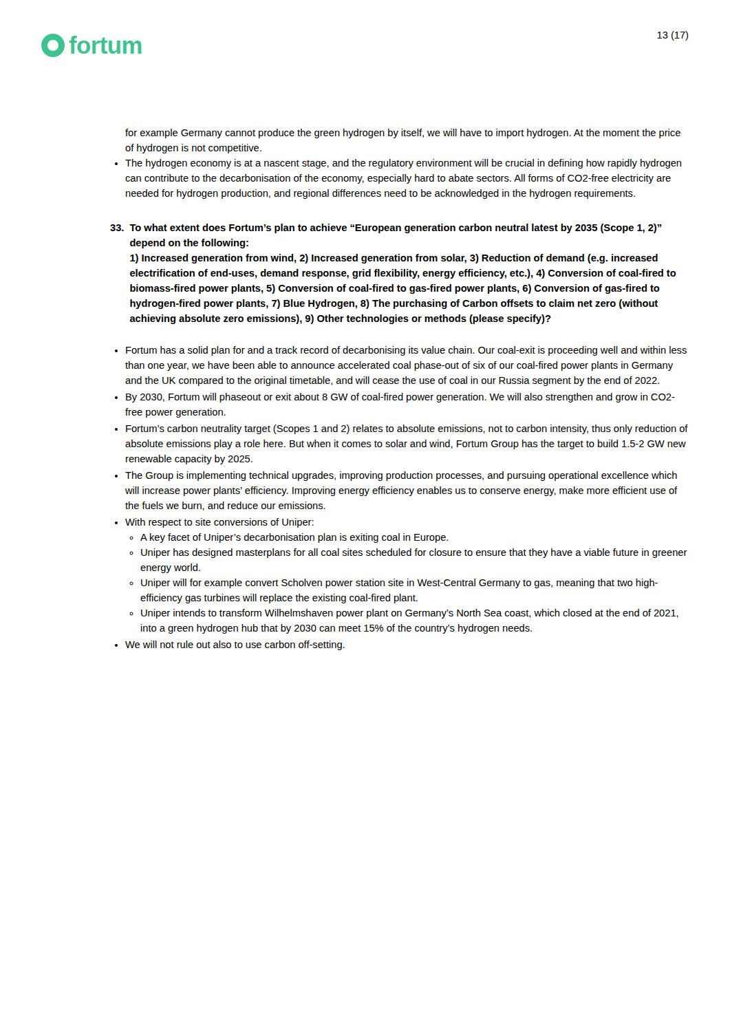fortum
13 (17)
for example Germany cannot produce the green hydrogen by itself, we will have to import hydrogen. At the moment the price of hydrogen is not competitive.
The hydrogen economy is at a nascent stage, and the regulatory environment will be crucial in defining how rapidly hydrogen can contribute to the decarbonisation of the economy, especially hard to abate sectors. All forms of CO2-free electricity are needed for hydrogen production, and regional differences need to be acknowledged in the hydrogen requirements.
33. To what extent does Fortum’s plan to achieve “European generation carbon neutral latest by 2035 (Scope 1, 2)” depend on the following:
1) Increased generation from wind, 2) Increased generation from solar, 3) Reduction of demand (e.g. increased electrification of end-uses, demand response, grid flexibility, energy efficiency, etc.), 4) Conversion of coal-fired to biomass-fired power plants, 5) Conversion of coal-fired to gas-fired power plants, 6) Conversion of gas-fired to hydrogen-fired power plants, 7) Blue Hydrogen, 8) The purchasing of Carbon offsets to claim net zero (without achieving absolute zero emissions), 9) Other technologies or methods (please specify)?
Fortum has a solid plan for and a track record of decarbonising its value chain. Our coal-exit is proceeding well and within less than one year, we have been able to announce accelerated coal phase-out of six of our coal-fired power plants in Germany and the UK compared to the original timetable, and will cease the use of coal in our Russia segment by the end of 2022.
By 2030, Fortum will phaseout or exit about 8 GW of coal-fired power generation. We will also strengthen and grow in CO2-free power generation.
Fortum’s carbon neutrality target (Scopes 1 and 2) relates to absolute emissions, not to carbon intensity, thus only reduction of absolute emissions play a role here. But when it comes to solar and wind, Fortum Group has the target to build 1.5-2 GW new renewable capacity by 2025.
The Group is implementing technical upgrades, improving production processes, and pursuing operational excellence which will increase power plants’ efficiency. Improving energy efficiency enables us to conserve energy, make more efficient use of the fuels we burn, and reduce our emissions.
With respect to site conversions of Uniper:
A key facet of Uniper’s decarbonisation plan is exiting coal in Europe.
Uniper has designed masterplans for all coal sites scheduled for closure to ensure that they have a viable future in greener energy world.
Uniper will for example convert Scholven power station site in West-Central Germany to gas, meaning that two high-efficiency gas turbines will replace the existing coal-fired plant.
Uniper intends to transform Wilhelmshaven power plant on Germany’s North Sea coast, which closed at the end of 2021, into a green hydrogen hub that by 2030 can meet 15% of the country’s hydrogen needs.
We will not rule out also to use carbon off-setting.